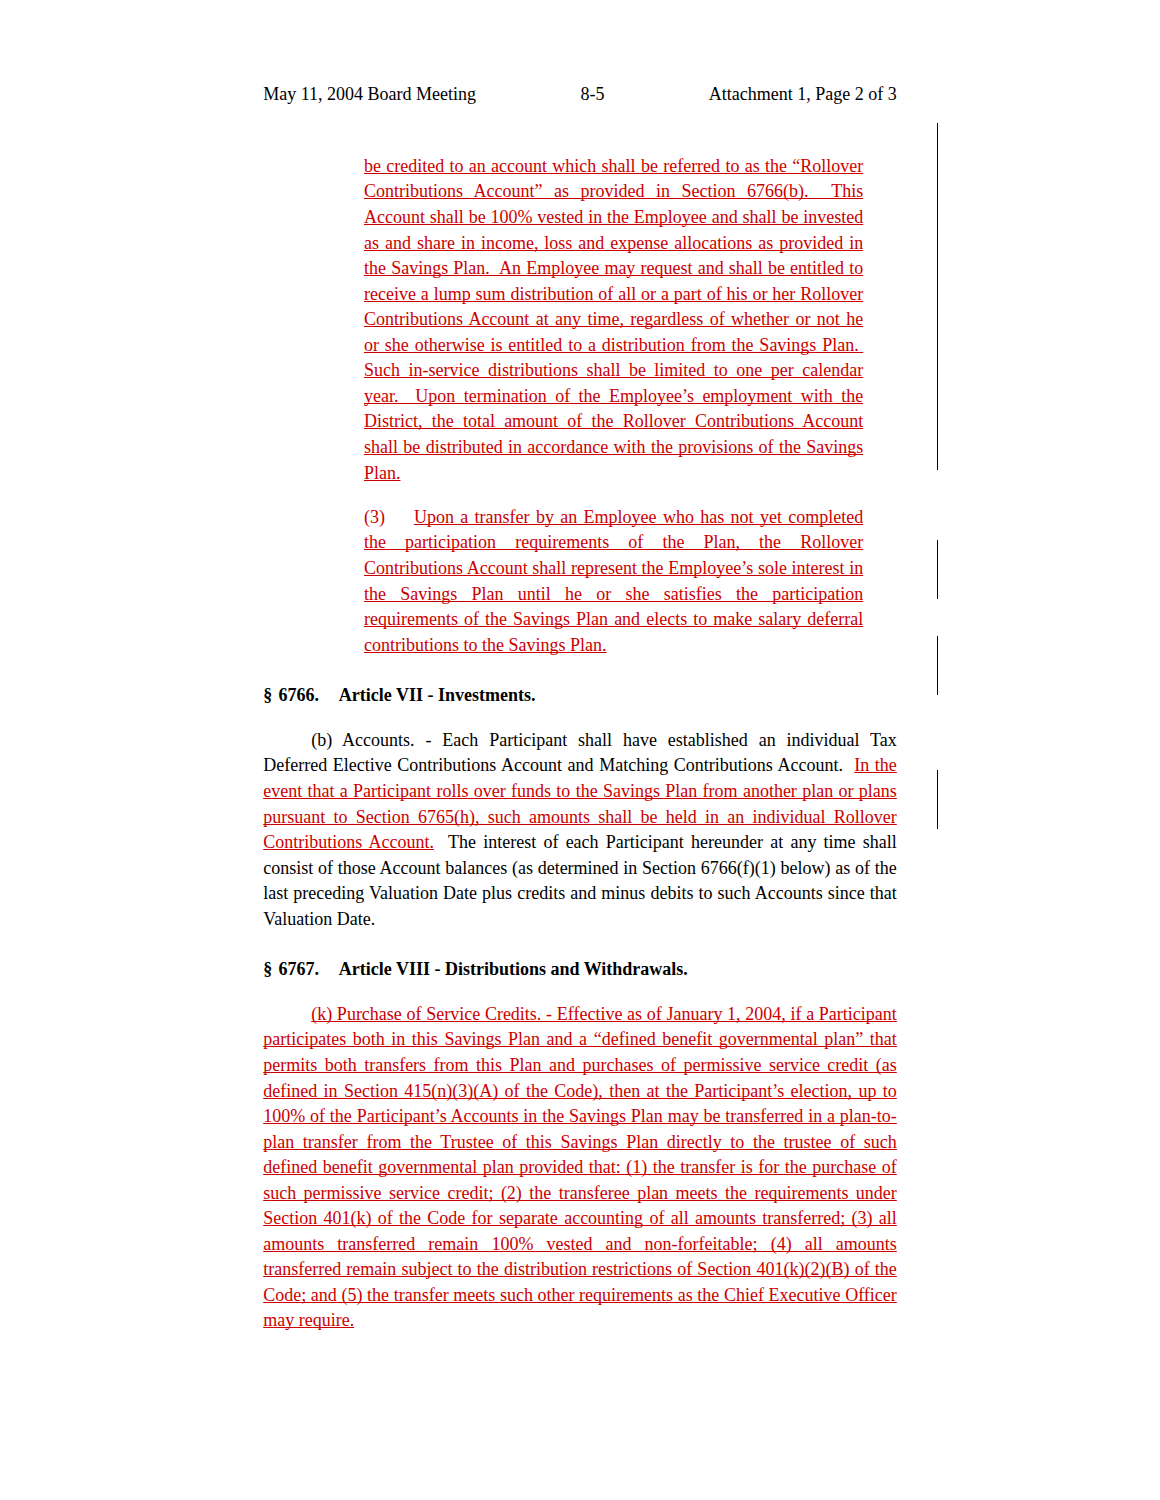May 11, 2004 Board Meeting
8-5
Attachment 1, Page 2 of 3
be credited to an account which shall be referred to as the “Rollover Contributions Account” as provided in Section 6766(b). This Account shall be 100% vested in the Employee and shall be invested as and share in income, loss and expense allocations as provided in the Savings Plan. An Employee may request and shall be entitled to receive a lump sum distribution of all or a part of his or her Rollover Contributions Account at any time, regardless of whether or not he or she otherwise is entitled to a distribution from the Savings Plan. Such in-service distributions shall be limited to one per calendar year. Upon termination of the Employee’s employment with the District, the total amount of the Rollover Contributions Account shall be distributed in accordance with the provisions of the Savings Plan.
(3) Upon a transfer by an Employee who has not yet completed the participation requirements of the Plan, the Rollover Contributions Account shall represent the Employee’s sole interest in the Savings Plan until he or she satisfies the participation requirements of the Savings Plan and elects to make salary deferral contributions to the Savings Plan.
§6766. Article VII - Investments.
(b) Accounts. - Each Participant shall have established an individual Tax Deferred Elective Contributions Account and Matching Contributions Account. In the event that a Participant rolls over funds to the Savings Plan from another plan or plans pursuant to Section 6765(h), such amounts shall be held in an individual Rollover Contributions Account. The interest of each Participant hereunder at any time shall consist of those Account balances (as determined in Section 6766(f)(1) below) as of the last preceding Valuation Date plus credits and minus debits to such Accounts since that Valuation Date.
§6767. Article VIII - Distributions and Withdrawals.
(k) Purchase of Service Credits. - Effective as of January 1, 2004, if a Participant participates both in this Savings Plan and a “defined benefit governmental plan” that permits both transfers from this Plan and purchases of permissive service credit (as defined in Section 415(n)(3)(A) of the Code), then at the Participant’s election, up to 100% of the Participant’s Accounts in the Savings Plan may be transferred in a plan-to-plan transfer from the Trustee of this Savings Plan directly to the trustee of such defined benefit governmental plan provided that: (1) the transfer is for the purchase of such permissive service credit; (2) the transferee plan meets the requirements under Section 401(k) of the Code for separate accounting of all amounts transferred; (3) all amounts transferred remain 100% vested and non-forfeitable; (4) all amounts transferred remain subject to the distribution restrictions of Section 401(k)(2)(B) of the Code; and (5) the transfer meets such other requirements as the Chief Executive Officer may require.